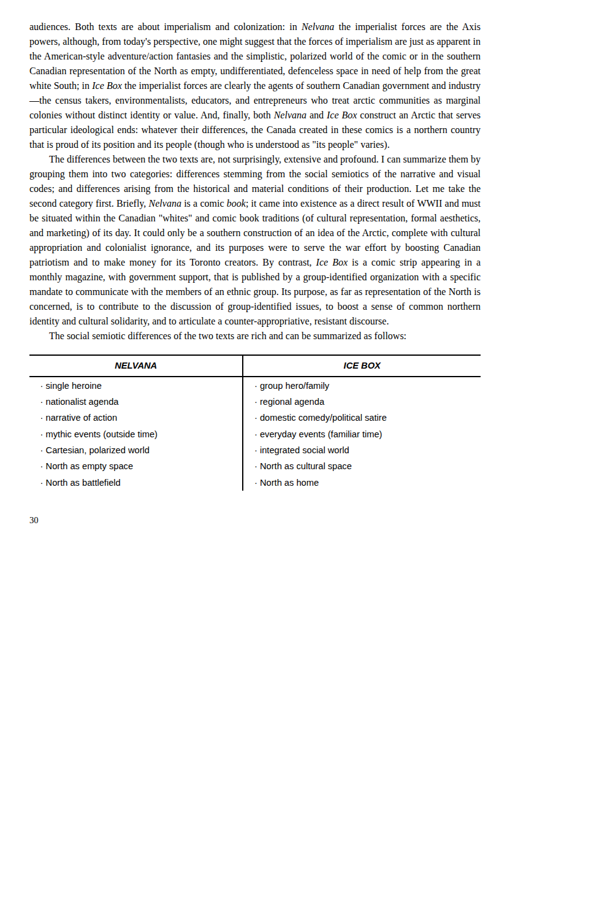audiences. Both texts are about imperialism and colonization: in Nelvana the imperialist forces are the Axis powers, although, from today's perspective, one might suggest that the forces of imperialism are just as apparent in the American-style adventure/action fantasies and the simplistic, polarized world of the comic or in the southern Canadian representation of the North as empty, undifferentiated, defenceless space in need of help from the great white South; in Ice Box the imperialist forces are clearly the agents of southern Canadian government and industry—the census takers, environmentalists, educators, and entrepreneurs who treat arctic communities as marginal colonies without distinct identity or value. And, finally, both Nelvana and Ice Box construct an Arctic that serves particular ideological ends: whatever their differences, the Canada created in these comics is a northern country that is proud of its position and its people (though who is understood as "its people" varies).
The differences between the two texts are, not surprisingly, extensive and profound. I can summarize them by grouping them into two categories: differences stemming from the social semiotics of the narrative and visual codes; and differences arising from the historical and material conditions of their production. Let me take the second category first. Briefly, Nelvana is a comic book; it came into existence as a direct result of WWII and must be situated within the Canadian "whites" and comic book traditions (of cultural representation, formal aesthetics, and marketing) of its day. It could only be a southern construction of an idea of the Arctic, complete with cultural appropriation and colonialist ignorance, and its purposes were to serve the war effort by boosting Canadian patriotism and to make money for its Toronto creators. By contrast, Ice Box is a comic strip appearing in a monthly magazine, with government support, that is published by a group-identified organization with a specific mandate to communicate with the members of an ethnic group. Its purpose, as far as representation of the North is concerned, is to contribute to the discussion of group-identified issues, to boost a sense of common northern identity and cultural solidarity, and to articulate a counter-appropriative, resistant discourse.
The social semiotic differences of the two texts are rich and can be summarized as follows:
| NELVANA | ICE BOX |
| --- | --- |
| · single heroine | · group hero/family |
| · nationalist agenda | · regional agenda |
| · narrative of action | · domestic comedy/political satire |
| · mythic events (outside time) | · everyday events (familiar time) |
| · Cartesian, polarized world | · integrated social world |
| · North as empty space | · North as cultural space |
| · North as battlefield | · North as home |
30